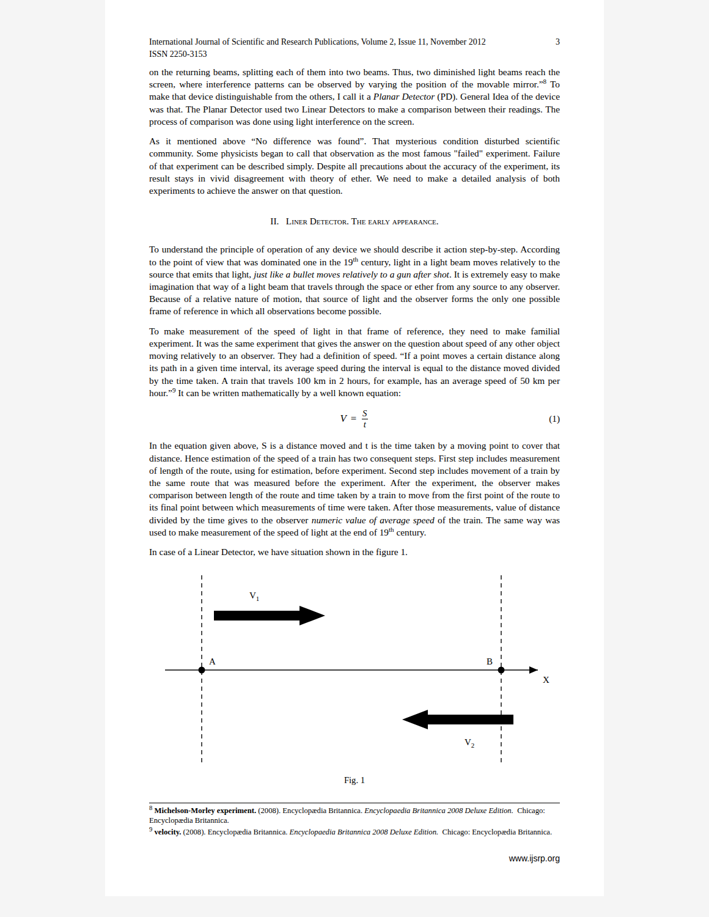International Journal of Scientific and Research Publications, Volume 2, Issue 11, November 2012
3
ISSN 2250-3153
on the returning beams, splitting each of them into two beams. Thus, two diminished light beams reach the screen, where interference patterns can be observed by varying the position of the movable mirror.”8 To make that device distinguishable from the others, I call it a Planar Detector (PD). General Idea of the device was that. The Planar Detector used two Linear Detectors to make a comparison between their readings. The process of comparison was done using light interference on the screen.
As it mentioned above “No difference was found”. That mysterious condition disturbed scientific community. Some physicists began to call that observation as the most famous "failed" experiment. Failure of that experiment can be described simply. Despite all precautions about the accuracy of the experiment, its result stays in vivid disagreement with theory of ether. We need to make a detailed analysis of both experiments to achieve the answer on that question.
II. Liner Detector. The early appearance.
To understand the principle of operation of any device we should describe it action step-by-step. According to the point of view that was dominated one in the 19th century, light in a light beam moves relatively to the source that emits that light, just like a bullet moves relatively to a gun after shot. It is extremely easy to make imagination that way of a light beam that travels through the space or ether from any source to any observer. Because of a relative nature of motion, that source of light and the observer forms the only one possible frame of reference in which all observations become possible.
To make measurement of the speed of light in that frame of reference, they need to make familial experiment. It was the same experiment that gives the answer on the question about speed of any other object moving relatively to an observer. They had a definition of speed. “If a point moves a certain distance along its path in a given time interval, its average speed during the interval is equal to the distance moved divided by the time taken. A train that travels 100 km in 2 hours, for example, has an average speed of 50 km per hour.”9 It can be written mathematically by a well known equation:
V = St (1)
In the equation given above, S is a distance moved and t is the time taken by a moving point to cover that distance. Hence estimation of the speed of a train has two consequent steps. First step includes measurement of length of the route, using for estimation, before experiment. Second step includes movement of a train by the same route that was measured before the experiment. After the experiment, the observer makes comparison between length of the route and time taken by a train to move from the first point of the route to its final point between which measurements of time were taken. After those measurements, value of distance divided by the time gives to the observer numeric value of average speed of the train. The same way was used to make measurement of the speed of light at the end of 19th century.
In case of a Linear Detector, we have situation shown in the figure 1.
X A B V1 V2
Fig. 1
8 Michelson-Morley experiment. (2008). Encyclopædia Britannica. Encyclopaedia Britannica 2008 Deluxe Edition. Chicago: Encyclopædia Britannica.
9 velocity. (2008). Encyclopædia Britannica. Encyclopaedia Britannica 2008 Deluxe Edition. Chicago: Encyclopædia Britannica.
www.ijsrp.org